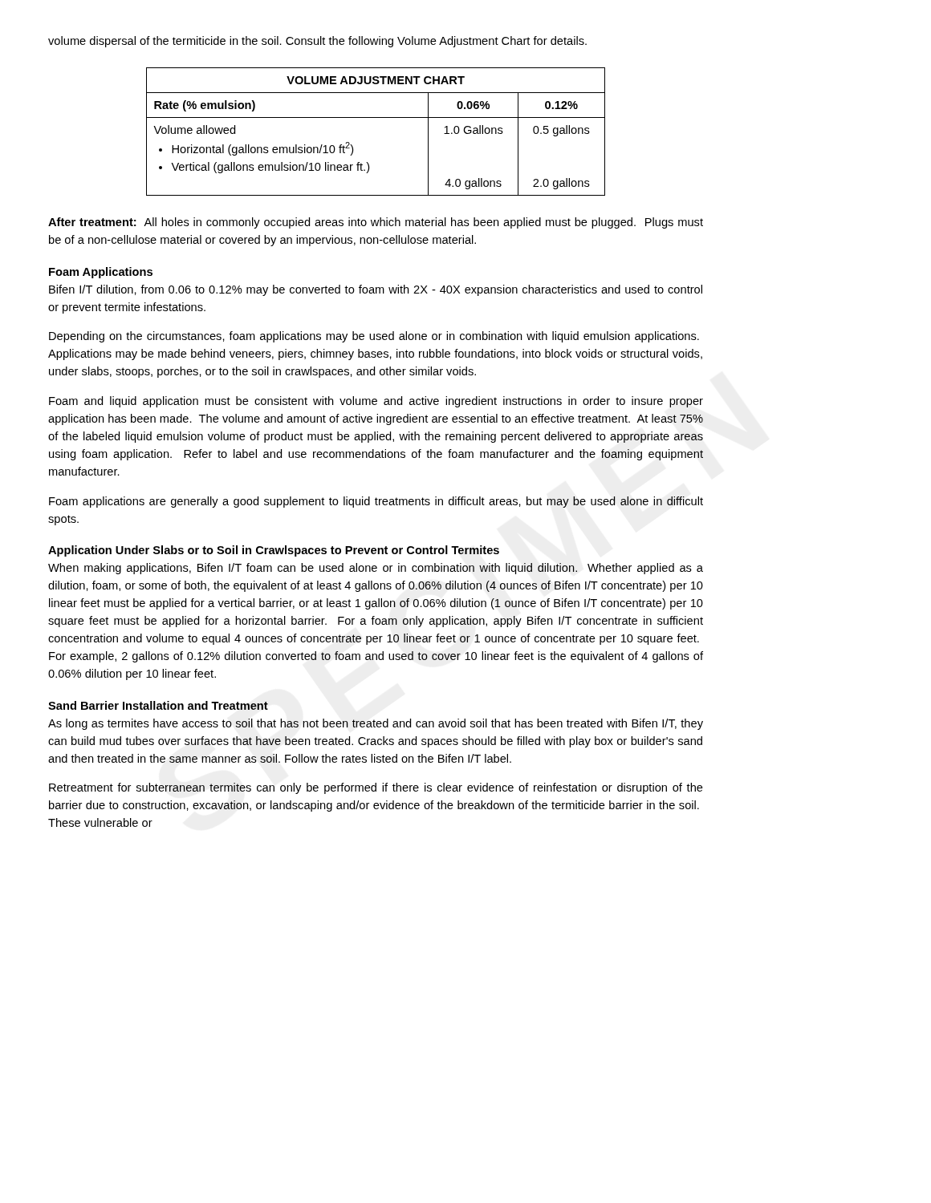SPECIMEN
volume dispersal of the termiticide in the soil. Consult the following Volume Adjustment Chart for details.
VOLUME ADJUSTMENT CHART
| Rate (% emulsion) | 0.06% | 0.12% |
| --- | --- | --- |
| Volume allowed Horizontal (gallons emulsion/10 ft 2 ) Vertical (gallons emulsion/10 linear ft.) | 1.0 Gallons 4.0 gallons | 0.5 gallons 2.0 gallons |
After treatment: All holes in commonly occupied areas into which material has been applied must be plugged. Plugs must be of a non-cellulose material or covered by an impervious, non-cellulose material.
Foam Applications
Bifen I/T dilution, from 0.06 to 0.12% may be converted to foam with 2X - 40X expansion characteristics and used to control or prevent termite infestations.
Depending on the circumstances, foam applications may be used alone or in combination with liquid emulsion applications. Applications may be made behind veneers, piers, chimney bases, into rubble foundations, into block voids or structural voids, under slabs, stoops, porches, or to the soil in crawlspaces, and other similar voids.
Foam and liquid application must be consistent with volume and active ingredient instructions in order to insure proper application has been made. The volume and amount of active ingredient are essential to an effective treatment. At least 75% of the labeled liquid emulsion volume of product must be applied, with the remaining percent delivered to appropriate areas using foam application. Refer to label and use recommendations of the foam manufacturer and the foaming equipment manufacturer.
Foam applications are generally a good supplement to liquid treatments in difficult areas, but may be used alone in difficult spots.
Application Under Slabs or to Soil in Crawlspaces to Prevent or Control Termites
When making applications, Bifen I/T foam can be used alone or in combination with liquid dilution. Whether applied as a dilution, foam, or some of both, the equivalent of at least 4 gallons of 0.06% dilution (4 ounces of Bifen I/T concentrate) per 10 linear feet must be applied for a vertical barrier, or at least 1 gallon of 0.06% dilution (1 ounce of Bifen I/T concentrate) per 10 square feet must be applied for a horizontal barrier. For a foam only application, apply Bifen I/T concentrate in sufficient concentration and volume to equal 4 ounces of concentrate per 10 linear feet or 1 ounce of concentrate per 10 square feet. For example, 2 gallons of 0.12% dilution converted to foam and used to cover 10 linear feet is the equivalent of 4 gallons of 0.06% dilution per 10 linear feet.
Sand Barrier Installation and Treatment
As long as termites have access to soil that has not been treated and can avoid soil that has been treated with Bifen I/T, they can build mud tubes over surfaces that have been treated. Cracks and spaces should be filled with play box or builder's sand and then treated in the same manner as soil. Follow the rates listed on the Bifen I/T label.
Retreatment for subterranean termites can only be performed if there is clear evidence of reinfestation or disruption of the barrier due to construction, excavation, or landscaping and/or evidence of the breakdown of the termiticide barrier in the soil. These vulnerable or